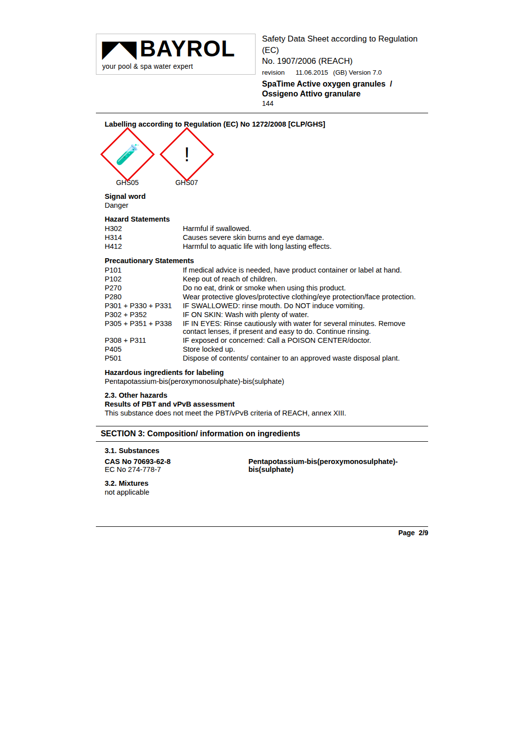◤◥ BAYROL
your pool & spa water expert
Safety Data Sheet according to Regulation (EC)
No. 1907/2006 (REACH)
revision 11.06.2015 (GB) Version 7.0
SpaTime Active oxygen granules / Ossigeno Attivo granulare
144
Labelling according to Regulation (EC) No 1272/2008 [CLP/GHS]
🧪
GHS05
!
GHS07
Signal word
Danger
Hazard Statements
| H302 | Harmful if swallowed. |
| H314 | Causes severe skin burns and eye damage. |
| H412 | Harmful to aquatic life with long lasting effects. |
Precautionary Statements
| P101 | If medical advice is needed, have product container or label at hand. |
| P102 | Keep out of reach of children. |
| P270 | Do no eat, drink or smoke when using this product. |
| P280 | Wear protective gloves/protective clothing/eye protection/face protection. |
| P301 + P330 + P331 | IF SWALLOWED: rinse mouth. Do NOT induce vomiting. |
| P302 + P352 | IF ON SKIN: Wash with plenty of water. |
| P305 + P351 + P338 | IF IN EYES: Rinse cautiously with water for several minutes. Remove contact lenses, if present and easy to do. Continue rinsing. |
| P308 + P311 | IF exposed or concerned: Call a POISON CENTER/doctor. |
| P405 | Store locked up. |
| P501 | Dispose of contents/ container to an approved waste disposal plant. |
Hazardous ingredients for labeling
Pentapotassium-bis(peroxymonosulphate)-bis(sulphate)
2.3. Other hazards
Results of PBT and vPvB assessment
This substance does not meet the PBT/vPvB criteria of REACH, annex XIII.
SECTION 3: Composition/ information on ingredients
3.1. Substances
CAS No 70693-62-8
EC No 274-778-7
Pentapotassium-bis(peroxymonosulphate)-bis(sulphate)
3.2. Mixtures
not applicable
Page 2/9